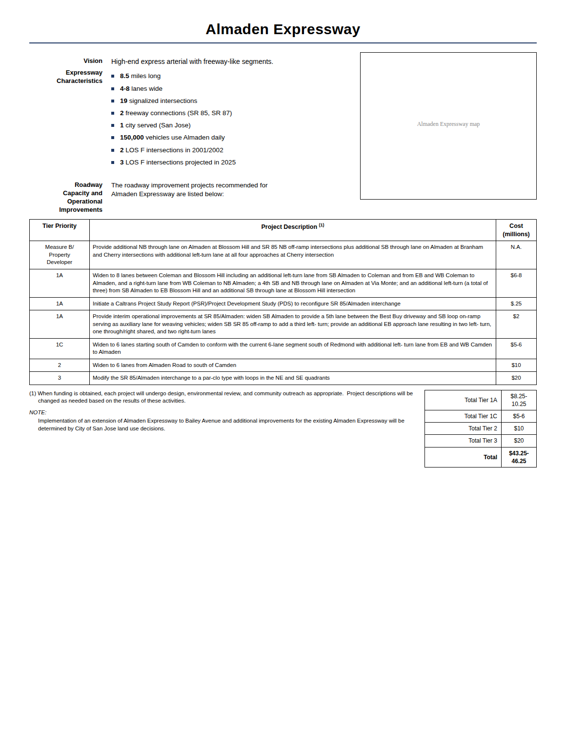Almaden Expressway
Vision
High-end express arterial with freeway-like segments.
Expressway
Characteristics
8.5 miles long
4-8 lanes wide
19 signalized intersections
2 freeway connections (SR 85, SR 87)
1 city served (San Jose)
150,000 vehicles use Almaden daily
2 LOS F intersections in 2001/2002
3 LOS F intersections projected in 2025
Roadway
Capacity and
Operational
Improvements
The roadway improvement projects recommended for
Almaden Expressway are listed below:
| Tier Priority | Project Description (1) | Cost (millions) |
| --- | --- | --- |
| Measure B/ Property Developer | Provide additional NB through lane on Almaden at Blossom Hill and SR 85 NB off-ramp intersections plus additional SB through lane on Almaden at Branham and Cherry intersections with additional left-turn lane at all four approaches at Cherry intersection | N.A. |
| 1A | Widen to 8 lanes between Coleman and Blossom Hill including an additional left-turn lane from SB Almaden to Coleman and from EB and WB Coleman to Almaden, and a right-turn lane from WB Coleman to NB Almaden; a 4th SB and NB through lane on Almaden at Via Monte; and an additional left-turn (a total of three) from SB Almaden to EB Blossom Hill and an additional SB through lane at Blossom Hill intersection | $6-8 |
| 1A | Initiate a Caltrans Project Study Report (PSR)/Project Development Study (PDS) to reconfigure SR 85/Almaden interchange | $.25 |
| 1A | Provide interim operational improvements at SR 85/Almaden: widen SB Almaden to provide a 5th lane between the Best Buy driveway and SB loop on-ramp serving as auxiliary lane for weaving vehicles; widen SB SR 85 off-ramp to add a third left- turn; provide an additional EB approach lane resulting in two left- turn, one through/right shared, and two right-turn lanes | $2 |
| 1C | Widen to 6 lanes starting south of Camden to conform with the current 6-lane segment south of Redmond with additional left- turn lane from EB and WB Camden to Almaden | $5-6 |
| 2 | Widen to 6 lanes from Almaden Road to south of Camden | $10 |
| 3 | Modify the SR 85/Almaden interchange to a par-clo type with loops in the NE and SE quadrants | $20 |
(1) When funding is obtained, each project will undergo design, environmental review, and community outreach as appropriate. Project descriptions will be changed as needed based on the results of these activities.
NOTE:
Implementation of an extension of Almaden Expressway to Bailey Avenue and additional improvements for the existing Almaden Expressway will be determined by City of San Jose land use decisions.
| Total Tier 1A | $8.25-10.25 |
| Total Tier 1C | $5-6 |
| Total Tier 2 | $10 |
| Total Tier 3 | $20 |
| Total | $43.25-46.25 |